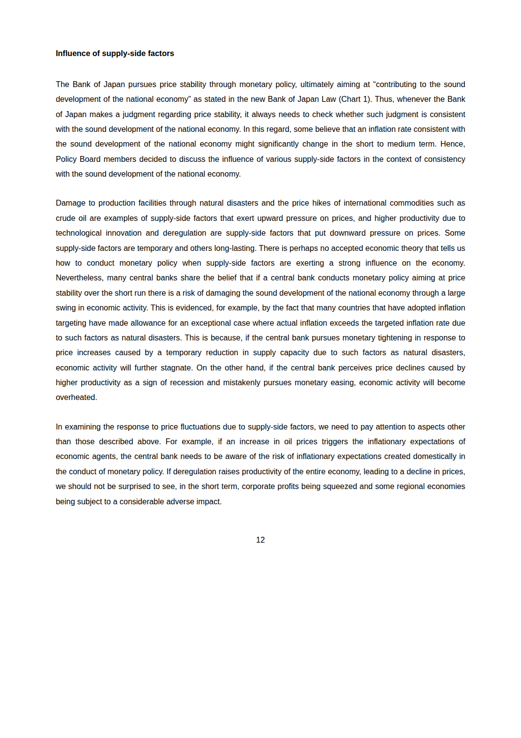Influence of supply-side factors
The Bank of Japan pursues price stability through monetary policy, ultimately aiming at “contributing to the sound development of the national economy” as stated in the new Bank of Japan Law (Chart 1). Thus, whenever the Bank of Japan makes a judgment regarding price stability, it always needs to check whether such judgment is consistent with the sound development of the national economy. In this regard, some believe that an inflation rate consistent with the sound development of the national economy might significantly change in the short to medium term. Hence, Policy Board members decided to discuss the influence of various supply-side factors in the context of consistency with the sound development of the national economy.
Damage to production facilities through natural disasters and the price hikes of international commodities such as crude oil are examples of supply-side factors that exert upward pressure on prices, and higher productivity due to technological innovation and deregulation are supply-side factors that put downward pressure on prices. Some supply-side factors are temporary and others long-lasting. There is perhaps no accepted economic theory that tells us how to conduct monetary policy when supply-side factors are exerting a strong influence on the economy. Nevertheless, many central banks share the belief that if a central bank conducts monetary policy aiming at price stability over the short run there is a risk of damaging the sound development of the national economy through a large swing in economic activity. This is evidenced, for example, by the fact that many countries that have adopted inflation targeting have made allowance for an exceptional case where actual inflation exceeds the targeted inflation rate due to such factors as natural disasters. This is because, if the central bank pursues monetary tightening in response to price increases caused by a temporary reduction in supply capacity due to such factors as natural disasters, economic activity will further stagnate. On the other hand, if the central bank perceives price declines caused by higher productivity as a sign of recession and mistakenly pursues monetary easing, economic activity will become overheated.
In examining the response to price fluctuations due to supply-side factors, we need to pay attention to aspects other than those described above. For example, if an increase in oil prices triggers the inflationary expectations of economic agents, the central bank needs to be aware of the risk of inflationary expectations created domestically in the conduct of monetary policy. If deregulation raises productivity of the entire economy, leading to a decline in prices, we should not be surprised to see, in the short term, corporate profits being squeezed and some regional economies being subject to a considerable adverse impact.
12